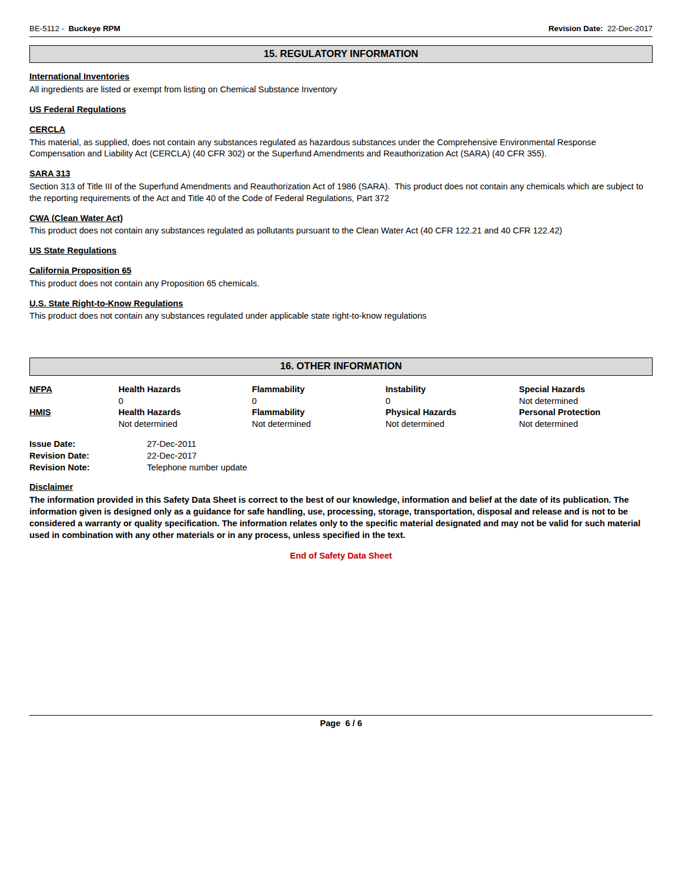BE-5112 - Buckeye RPM
Revision Date: 22-Dec-2017
15. REGULATORY INFORMATION
International Inventories
All ingredients are listed or exempt from listing on Chemical Substance Inventory
US Federal Regulations
CERCLA
This material, as supplied, does not contain any substances regulated as hazardous substances under the Comprehensive Environmental Response Compensation and Liability Act (CERCLA) (40 CFR 302) or the Superfund Amendments and Reauthorization Act (SARA) (40 CFR 355).
SARA 313
Section 313 of Title III of the Superfund Amendments and Reauthorization Act of 1986 (SARA). This product does not contain any chemicals which are subject to the reporting requirements of the Act and Title 40 of the Code of Federal Regulations, Part 372
CWA (Clean Water Act)
This product does not contain any substances regulated as pollutants pursuant to the Clean Water Act (40 CFR 122.21 and 40 CFR 122.42)
US State Regulations
California Proposition 65
This product does not contain any Proposition 65 chemicals.
U.S. State Right-to-Know Regulations
This product does not contain any substances regulated under applicable state right-to-know regulations
16. OTHER INFORMATION
| NFPA | Health Hazards | Flammability | Instability | Special Hazards |
| | 0 | 0 | 0 | Not determined |
| HMIS | Health Hazards | Flammability | Physical Hazards | Personal Protection |
| | Not determined | Not determined | Not determined | Not determined |
| Issue Date: | 27-Dec-2011 |
| Revision Date: | 22-Dec-2017 |
| Revision Note: | Telephone number update |
Disclaimer
The information provided in this Safety Data Sheet is correct to the best of our knowledge, information and belief at the date of its publication. The information given is designed only as a guidance for safe handling, use, processing, storage, transportation, disposal and release and is not to be considered a warranty or quality specification. The information relates only to the specific material designated and may not be valid for such material used in combination with any other materials or in any process, unless specified in the text.
End of Safety Data Sheet
Page 6 / 6